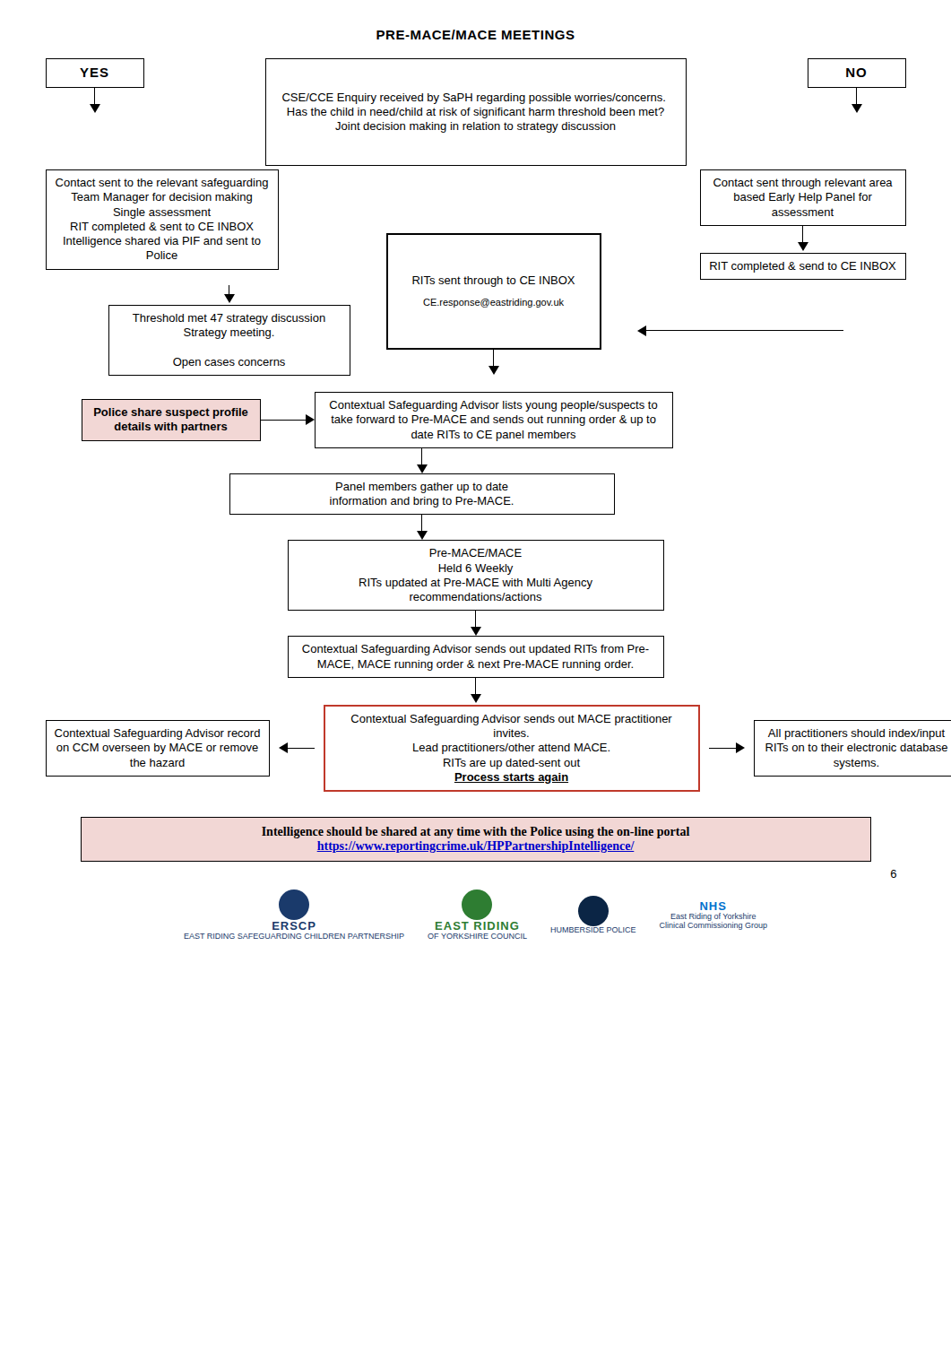PRE-MACE/MACE MEETINGS
YES
CSE/CCE Enquiry received by SaPH regarding possible worries/concerns. Has the child in need/child at risk of significant harm threshold been met?
Joint decision making in relation to strategy discussion
NO
Contact sent to the relevant safeguarding Team Manager for decision making
Single assessment
RIT completed & sent to CE INBOX
Intelligence shared via PIF and sent to Police
Contact sent through relevant area based Early Help Panel for assessment
RIT completed & send to CE INBOX
Threshold met 47 strategy discussion
Strategy meeting.
Open cases concerns
RITs sent through to CE INBOX
CE.response@eastriding.gov.uk
Police share suspect profile details with partners
Contextual Safeguarding Advisor lists young people/suspects to take forward to Pre-MACE and sends out running order & up to date RITs to CE panel members
Panel members gather up to date
information and bring to Pre-MACE.
Pre-MACE/MACE
Held 6 Weekly
RITs updated at Pre-MACE with Multi Agency recommendations/actions
Contextual Safeguarding Advisor sends out updated RITs from Pre-MACE, MACE running order & next Pre-MACE running order.
Contextual Safeguarding Advisor record on CCM overseen by MACE or remove the hazard
Contextual Safeguarding Advisor sends out MACE practitioner invites.
Lead practitioners/other attend MACE.
RITs are up dated-sent out
Process starts again
All practitioners should index/input RITs on to their electronic database systems.
Intelligence should be shared at any time with the Police using the on-line portal
https://www.reportingcrime.uk/HPPartnershipIntelligence/
6
ERSCP
EAST RIDING SAFEGUARDING CHILDREN PARTNERSHIP
EAST RIDING
OF YORKSHIRE COUNCIL
HUMBERSIDE POLICE
NHS
East Riding of Yorkshire
Clinical Commissioning Group